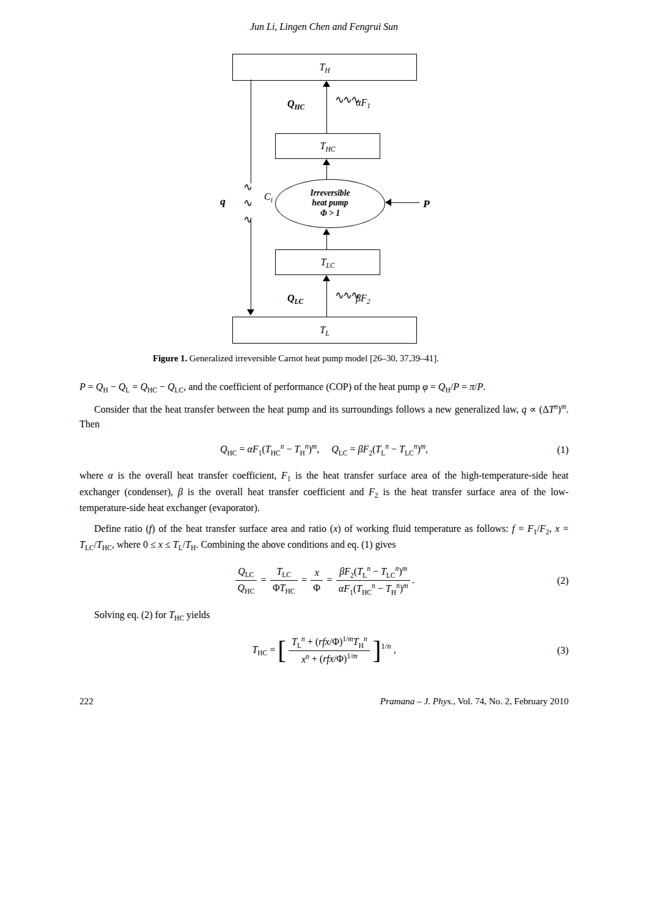Jun Li, Lingen Chen and Fengrui Sun
TH
THC
Irreversible
heat pump
Φ > 1
TLC
TL
∿∿∿
QHC
αF1
∿∿∿
QLC
βF2
P
∿
∿
∿
q
Ci
Figure 1. Generalized irreversible Carnot heat pump model [26–30, 37,39–41].
P = QH − QL = QHC − QLC, and the coefficient of performance (COP) of the heat pump φ = QH/P = π/P.
Consider that the heat transfer between the heat pump and its surroundings follows a new generalized law, q ∝ (ΔTn)m. Then
QHC = αF1(THCn − THn)m, QLC = βF2(TLn − TLCn)m, (1)
where α is the overall heat transfer coefficient, F1 is the heat transfer surface area of the high-temperature-side heat exchanger (condenser), β is the overall heat transfer coefficient and F2 is the heat transfer surface area of the low-temperature-side heat exchanger (evaporator).
Define ratio (f) of the heat transfer surface area and ratio (x) of working fluid temperature as follows: f = F1/F2, x = TLC/THC, where 0 ≤ x ≤ TL/TH. Combining the above conditions and eq. (1) gives
QLC QHC = TLC ΦTHC = xΦ = βF2(TLn − TLCn)m αF1(THCn − THn)m. (2)
Solving eq. (2) for THC yields
THC = [ TLn + (rfx/Φ)1/mTHn xn + (rfx/Φ)1/m ]1/n , (3)
222 Pramana – J. Phys., Vol. 74, No. 2, February 2010